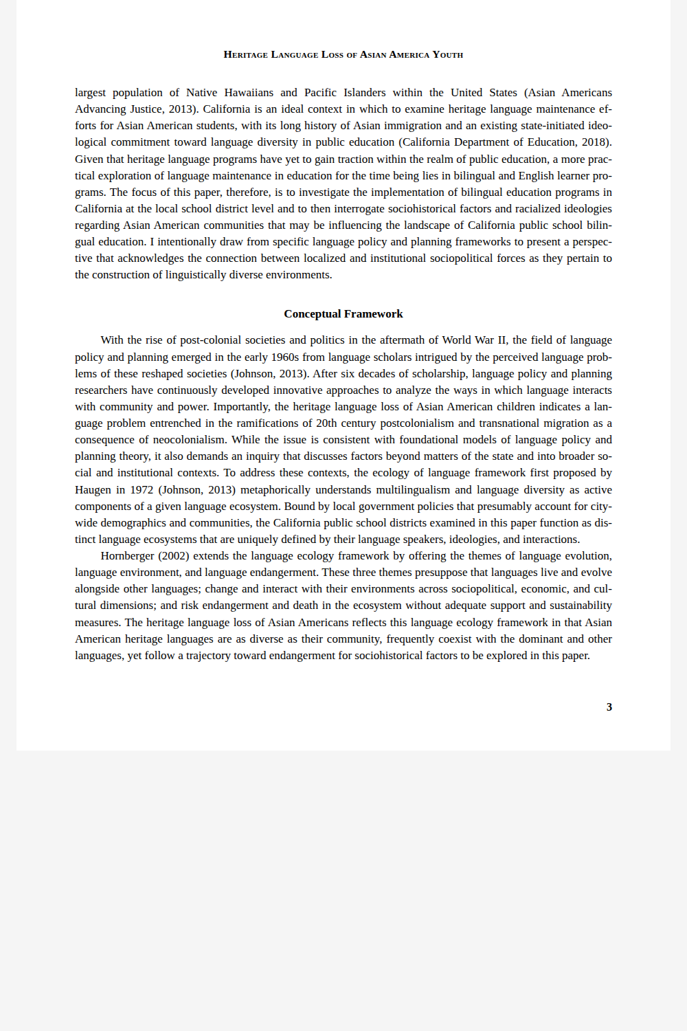Heritage Language Loss of Asian America Youth
largest population of Native Hawaiians and Pacific Islanders within the United States (Asian Americans Advancing Justice, 2013). California is an ideal context in which to examine heritage language maintenance efforts for Asian American students, with its long history of Asian immigration and an existing state-initiated ideological commitment toward language diversity in public education (California Department of Education, 2018). Given that heritage language programs have yet to gain traction within the realm of public education, a more practical exploration of language maintenance in education for the time being lies in bilingual and English learner programs. The focus of this paper, therefore, is to investigate the implementation of bilingual education programs in California at the local school district level and to then interrogate sociohistorical factors and racialized ideologies regarding Asian American communities that may be influencing the landscape of California public school bilingual education. I intentionally draw from specific language policy and planning frameworks to present a perspective that acknowledges the connection between localized and institutional sociopolitical forces as they pertain to the construction of linguistically diverse environments.
Conceptual Framework
With the rise of post-colonial societies and politics in the aftermath of World War II, the field of language policy and planning emerged in the early 1960s from language scholars intrigued by the perceived language problems of these reshaped societies (Johnson, 2013). After six decades of scholarship, language policy and planning researchers have continuously developed innovative approaches to analyze the ways in which language interacts with community and power. Importantly, the heritage language loss of Asian American children indicates a language problem entrenched in the ramifications of 20th century postcolonialism and transnational migration as a consequence of neocolonialism. While the issue is consistent with foundational models of language policy and planning theory, it also demands an inquiry that discusses factors beyond matters of the state and into broader social and institutional contexts. To address these contexts, the ecology of language framework first proposed by Haugen in 1972 (Johnson, 2013) metaphorically understands multilingualism and language diversity as active components of a given language ecosystem. Bound by local government policies that presumably account for citywide demographics and communities, the California public school districts examined in this paper function as distinct language ecosystems that are uniquely defined by their language speakers, ideologies, and interactions.
Hornberger (2002) extends the language ecology framework by offering the themes of language evolution, language environment, and language endangerment. These three themes presuppose that languages live and evolve alongside other languages; change and interact with their environments across sociopolitical, economic, and cultural dimensions; and risk endangerment and death in the ecosystem without adequate support and sustainability measures. The heritage language loss of Asian Americans reflects this language ecology framework in that Asian American heritage languages are as diverse as their community, frequently coexist with the dominant and other languages, yet follow a trajectory toward endangerment for sociohistorical factors to be explored in this paper.
3